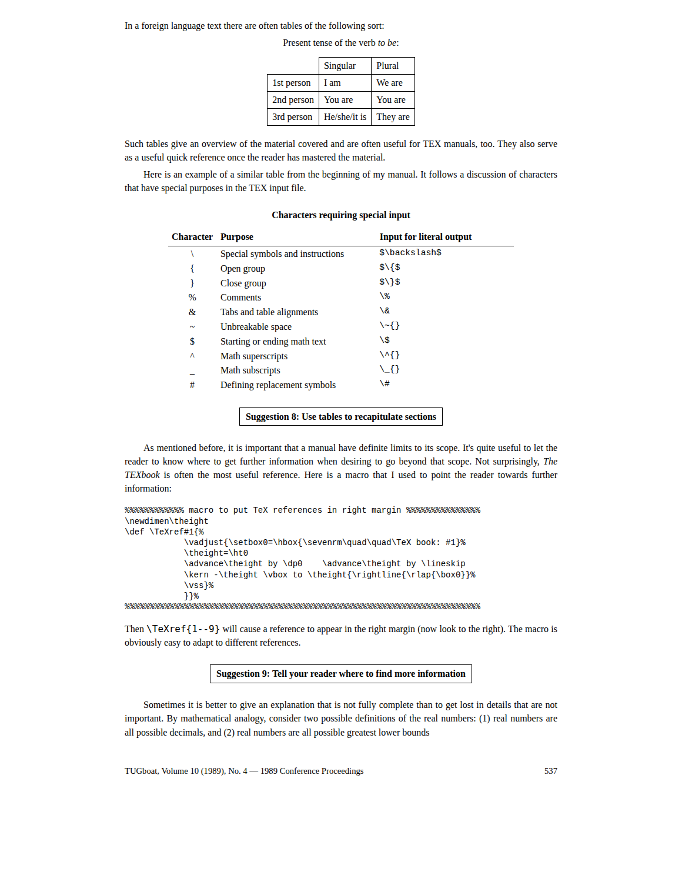In a foreign language text there are often tables of the following sort:
Present tense of the verb to be:
| | Singular | Plural |
| 1st person | I am | We are |
| 2nd person | You are | You are |
| 3rd person | He/she/it is | They are |
Such tables give an overview of the material covered and are often useful for Te X manuals, too. They also serve as a useful quick reference once the reader has mastered the material.
Here is an example of a similar table from the beginning of my manual. It follows a discussion of characters that have special purposes in the Te X input file.
Characters requiring special input
| Character | Purpose | Input for literal output |
| --- | --- | --- |
| \ | Special symbols and instructions | $\backslash$ |
| { | Open group | $\{$ |
| } | Close group | $\}$ |
| % | Comments | \% |
| & | Tabs and table alignments | \& |
| ~ | Unbreakable space | \~{} |
| $ | Starting or ending math text | \$ |
| ^ | Math superscripts | \^{} |
| _ | Math subscripts | \_{} |
| # | Defining replacement symbols | \# |
Suggestion 8: Use tables to recapitulate sections
As mentioned before, it is important that a manual have definite limits to its scope. It's quite useful to let the reader to know where to get further information when desiring to go beyond that scope. Not surprisingly, The Te Xbook is often the most useful reference. Here is a macro that I used to point the reader towards further information:
%%%%%%%%%%%% macro to put TeX references in right margin %%%%%%%%%%%%%%%
\newdimen\theight
\def \TeXref#1{%
            \vadjust{\setbox0=\hbox{\sevenrm\quad\quad\TeX book: #1}%
            \theight=\ht0
            \advance\theight by \dp0    \advance\theight by \lineskip
            \kern -\theight \vbox to \theight{\rightline{\rlap{\box0}}%
            \vss}%
            }}%
%%%%%%%%%%%%%%%%%%%%%%%%%%%%%%%%%%%%%%%%%%%%%%%%%%%%%%%%%%%%%%%%%%%%%%%%
Then \TeXref{1--9} will cause a reference to appear in the right margin (now look to the right). The macro is obviously easy to adapt to different references.
Suggestion 9: Tell your reader where to find more information
Sometimes it is better to give an explanation that is not fully complete than to get lost in details that are not important. By mathematical analogy, consider two possible definitions of the real numbers: (1) real numbers are all possible decimals, and (2) real numbers are all possible greatest lower bounds
TUGboat, Volume 10 (1989), No. 4 — 1989 Conference Proceedings 537